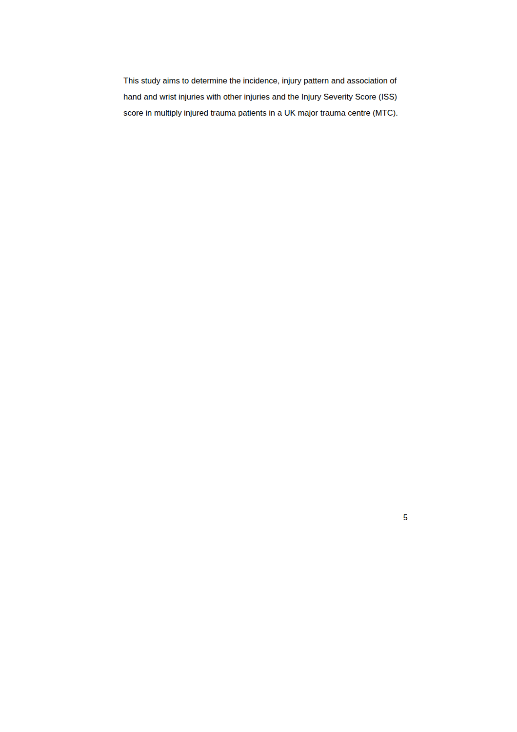This study aims to determine the incidence, injury pattern and association of hand and wrist injuries with other injuries and the Injury Severity Score (ISS) score in multiply injured trauma patients in a UK major trauma centre (MTC).
5